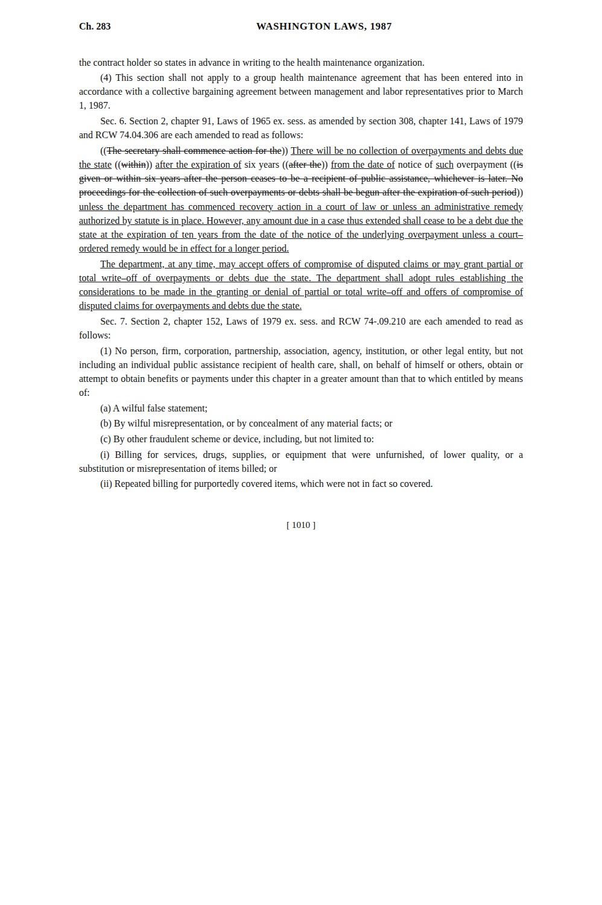Ch. 283
WASHINGTON LAWS, 1987
the contract holder so states in advance in writing to the health maintenance organization.
(4) This section shall not apply to a group health maintenance agreement that has been entered into in accordance with a collective bargaining agreement between management and labor representatives prior to March 1, 1987.
Sec. 6. Section 2, chapter 91, Laws of 1965 ex. sess. as amended by section 308, chapter 141, Laws of 1979 and RCW 74.04.306 are each amended to read as follows:
((The secretary shall commence action for the)) There will be no collection of overpayments and debts due the state ((within)) after the expiration of six years ((after the)) from the date of notice of such overpayment ((is given or within six years after the person ceases to be a recipient of public assistance, whichever is later. No proceedings for the collection of such overpayments or debts shall be begun after the expiration of such period)) unless the department has commenced recovery action in a court of law or unless an administrative remedy authorized by statute is in place. However, any amount due in a case thus extended shall cease to be a debt due the state at the expiration of ten years from the date of the notice of the underlying overpayment unless a court–ordered remedy would be in effect for a longer period.
The department, at any time, may accept offers of compromise of disputed claims or may grant partial or total write–off of overpayments or debts due the state. The department shall adopt rules establishing the considerations to be made in the granting or denial of partial or total write–off and offers of compromise of disputed claims for overpayments and debts due the state.
Sec. 7. Section 2, chapter 152, Laws of 1979 ex. sess. and RCW 74-.09.210 are each amended to read as follows:
(1) No person, firm, corporation, partnership, association, agency, institution, or other legal entity, but not including an individual public assistance recipient of health care, shall, on behalf of himself or others, obtain or attempt to obtain benefits or payments under this chapter in a greater amount than that to which entitled by means of:
(a) A wilful false statement;
(b) By wilful misrepresentation, or by concealment of any material facts; or
(c) By other fraudulent scheme or device, including, but not limited to:
(i) Billing for services, drugs, supplies, or equipment that were unfurnished, of lower quality, or a substitution or misrepresentation of items billed; or
(ii) Repeated billing for purportedly covered items, which were not in fact so covered.
[ 1010 ]